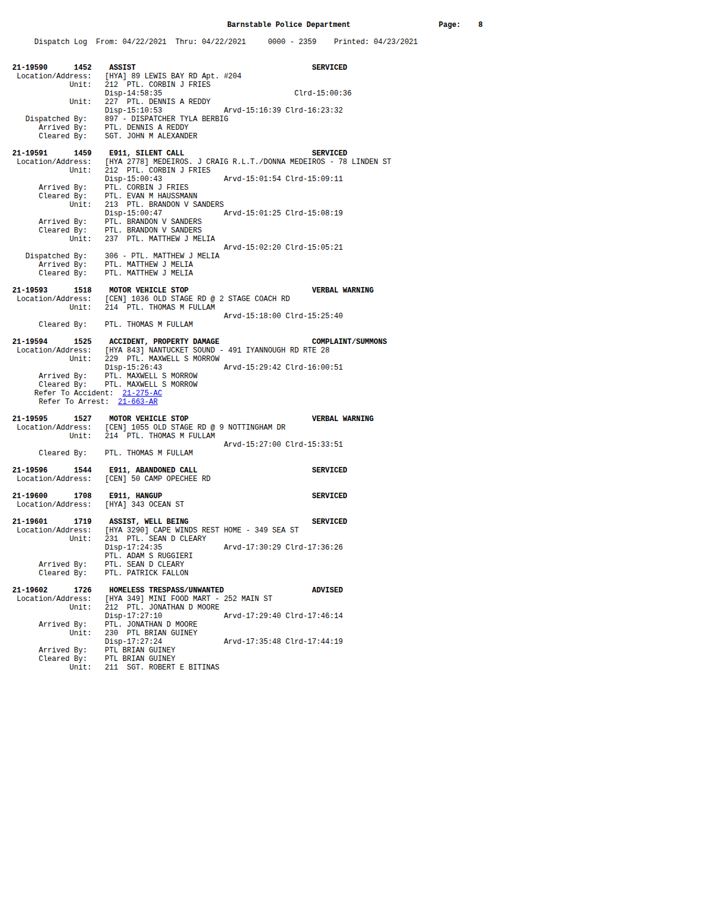Barnstable Police Department Page: 8
Dispatch Log From: 04/22/2021 Thru: 04/22/2021 0000 - 2359 Printed: 04/23/2021
21-19590 1452 ASSIST SERVICED Location/Address: [HYA] 89 LEWIS BAY RD Apt. #204 Unit: 212 PTL. CORBIN J FRIES Disp-14:58:35 Clrd-15:00:36 Unit: 227 PTL. DENNIS A REDDY Disp-15:10:53 Arvd-15:16:39 Clrd-16:23:32 Dispatched By: 897 - DISPATCHER TYLA BERBIG Arrived By: PTL. DENNIS A REDDY Cleared By: SGT. JOHN M ALEXANDER
21-19591 1459 E911, SILENT CALL SERVICED Location/Address: [HYA 2778] MEDEIROS. J CRAIG R.L.T./DONNA MEDEIROS - 78 LINDEN ST Unit: 212 PTL. CORBIN J FRIES Disp-15:00:43 Arvd-15:01:54 Clrd-15:09:11 Arrived By: PTL. CORBIN J FRIES Cleared By: PTL. EVAN M HAUSSMANN Unit: 213 PTL. BRANDON V SANDERS Disp-15:00:47 Arvd-15:01:25 Clrd-15:08:19 Arrived By: PTL. BRANDON V SANDERS Cleared By: PTL. BRANDON V SANDERS Unit: 237 PTL. MATTHEW J MELIA Arvd-15:02:20 Clrd-15:05:21 Dispatched By: 306 - PTL. MATTHEW J MELIA Arrived By: PTL. MATTHEW J MELIA Cleared By: PTL. MATTHEW J MELIA
21-19593 1518 MOTOR VEHICLE STOP VERBAL WARNING Location/Address: [CEN] 1036 OLD STAGE RD @ 2 STAGE COACH RD Unit: 214 PTL. THOMAS M FULLAM Arvd-15:18:00 Clrd-15:25:40 Cleared By: PTL. THOMAS M FULLAM
21-19594 1525 ACCIDENT, PROPERTY DAMAGE COMPLAINT/SUMMONS Location/Address: [HYA 843] NANTUCKET SOUND - 491 IYANNOUGH RD RTE 28 Unit: 229 PTL. MAXWELL S MORROW Disp-15:26:43 Arvd-15:29:42 Clrd-16:00:51 Arrived By: PTL. MAXWELL S MORROW Cleared By: PTL. MAXWELL S MORROW Refer To Accident: 21-275-AC Refer To Arrest: 21-663-AR
21-19595 1527 MOTOR VEHICLE STOP VERBAL WARNING Location/Address: [CEN] 1055 OLD STAGE RD @ 9 NOTTINGHAM DR Unit: 214 PTL. THOMAS M FULLAM Arvd-15:27:00 Clrd-15:33:51 Cleared By: PTL. THOMAS M FULLAM
21-19596 1544 E911, ABANDONED CALL SERVICED Location/Address: [CEN] 50 CAMP OPECHEE RD
21-19600 1708 E911, HANGUP SERVICED Location/Address: [HYA] 343 OCEAN ST
21-19601 1719 ASSIST, WELL BEING SERVICED Location/Address: [HYA 3290] CAPE WINDS REST HOME - 349 SEA ST Unit: 231 PTL. SEAN D CLEARY Disp-17:24:35 Arvd-17:30:29 Clrd-17:36:26 PTL. ADAM S RUGGIERI Arrived By: PTL. SEAN D CLEARY Cleared By: PTL. PATRICK FALLON
21-19602 1726 HOMELESS TRESPASS/UNWANTED ADVISED Location/Address: [HYA 349] MINI FOOD MART - 252 MAIN ST Unit: 212 PTL. JONATHAN D MOORE Disp-17:27:10 Arvd-17:29:40 Clrd-17:46:14 Arrived By: PTL. JONATHAN D MOORE Unit: 230 PTL BRIAN GUINEY Disp-17:27:24 Arvd-17:35:48 Clrd-17:44:19 Arrived By: PTL BRIAN GUINEY Cleared By: PTL BRIAN GUINEY Unit: 211 SGT. ROBERT E BITINAS